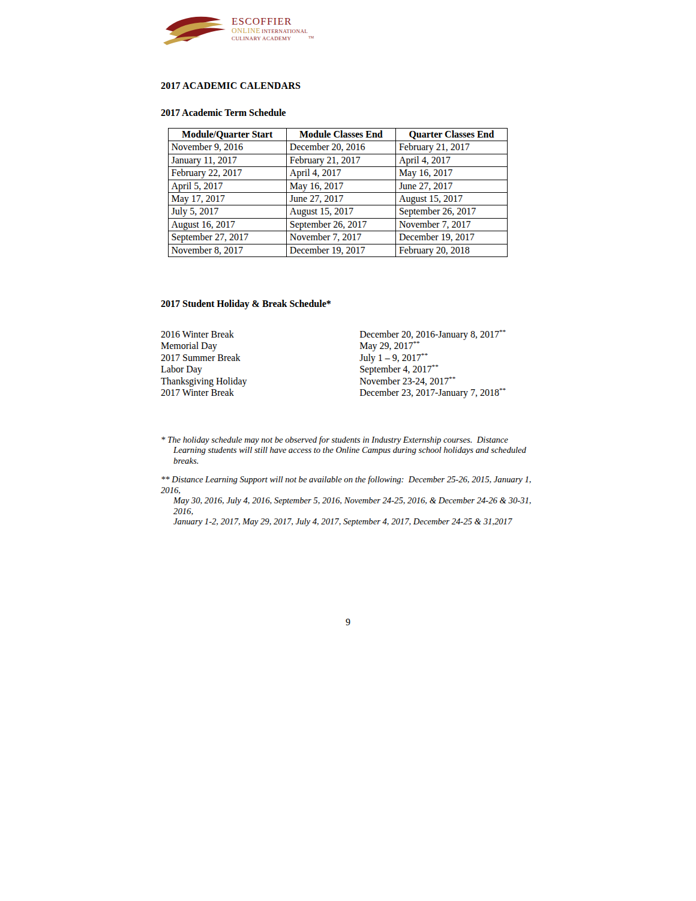ESCOFFIER ONLINE INTERNATIONAL CULINARY ACADEMY TM
2017 ACADEMIC CALENDARS
2017 Academic Term Schedule
| Module/Quarter Start | Module Classes End | Quarter Classes End |
| --- | --- | --- |
| November 9, 2016 | December 20, 2016 | February 21, 2017 |
| January 11, 2017 | February 21, 2017 | April 4, 2017 |
| February 22, 2017 | April 4, 2017 | May 16, 2017 |
| April 5, 2017 | May 16, 2017 | June 27, 2017 |
| May 17, 2017 | June 27, 2017 | August 15, 2017 |
| July 5, 2017 | August 15, 2017 | September 26, 2017 |
| August 16, 2017 | September 26, 2017 | November 7, 2017 |
| September 27, 2017 | November 7, 2017 | December 19, 2017 |
| November 8, 2017 | December 19, 2017 | February 20, 2018 |
2017 Student Holiday & Break Schedule*
| 2016 Winter Break | December 20, 2016-January 8, 2017 ** |
| Memorial Day | May 29, 2017 ** |
| 2017 Summer Break | July 1 – 9, 2017 ** |
| Labor Day | September 4, 2017 ** |
| Thanksgiving Holiday | November 23-24, 2017 ** |
| 2017 Winter Break | December 23, 2017-January 7, 2018 ** |
* The holiday schedule may not be observed for students in Industry Externship courses. Distance
Learning students will still have access to the Online Campus during school holidays and scheduled breaks.
** Distance Learning Support will not be available on the following: December 25-26, 2015, January 1, 2016,
May 30, 2016, July 4, 2016, September 5, 2016, November 24-25, 2016, & December 24-26 & 30-31, 2016, January 1-2, 2017, May 29, 2017, July 4, 2017, September 4, 2017, December 24-25 & 31,2017
9